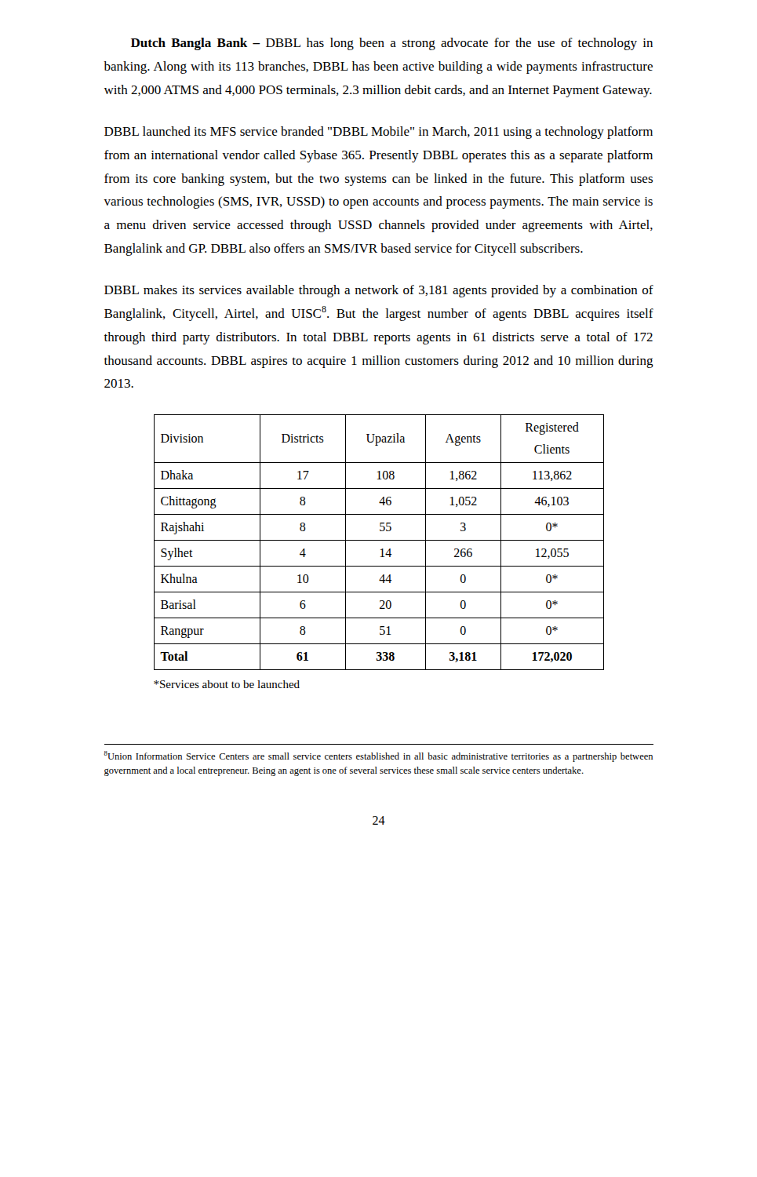Dutch Bangla Bank – DBBL has long been a strong advocate for the use of technology in banking. Along with its 113 branches, DBBL has been active building a wide payments infrastructure with 2,000 ATMS and 4,000 POS terminals, 2.3 million debit cards, and an Internet Payment Gateway.
DBBL launched its MFS service branded "DBBL Mobile" in March, 2011 using a technology platform from an international vendor called Sybase 365. Presently DBBL operates this as a separate platform from its core banking system, but the two systems can be linked in the future. This platform uses various technologies (SMS, IVR, USSD) to open accounts and process payments. The main service is a menu driven service accessed through USSD channels provided under agreements with Airtel, Banglalink and GP. DBBL also offers an SMS/IVR based service for Citycell subscribers.
DBBL makes its services available through a network of 3,181 agents provided by a combination of Banglalink, Citycell, Airtel, and UISC8. But the largest number of agents DBBL acquires itself through third party distributors. In total DBBL reports agents in 61 districts serve a total of 172 thousand accounts. DBBL aspires to acquire 1 million customers during 2012 and 10 million during 2013.
| Division | Districts | Upazila | Agents | Registered Clients |
| --- | --- | --- | --- | --- |
| Dhaka | 17 | 108 | 1,862 | 113,862 |
| Chittagong | 8 | 46 | 1,052 | 46,103 |
| Rajshahi | 8 | 55 | 3 | 0* |
| Sylhet | 4 | 14 | 266 | 12,055 |
| Khulna | 10 | 44 | 0 | 0* |
| Barisal | 6 | 20 | 0 | 0* |
| Rangpur | 8 | 51 | 0 | 0* |
| Total | 61 | 338 | 3,181 | 172,020 |
*Services about to be launched
8Union Information Service Centers are small service centers established in all basic administrative territories as a partnership between government and a local entrepreneur. Being an agent is one of several services these small scale service centers undertake.
24